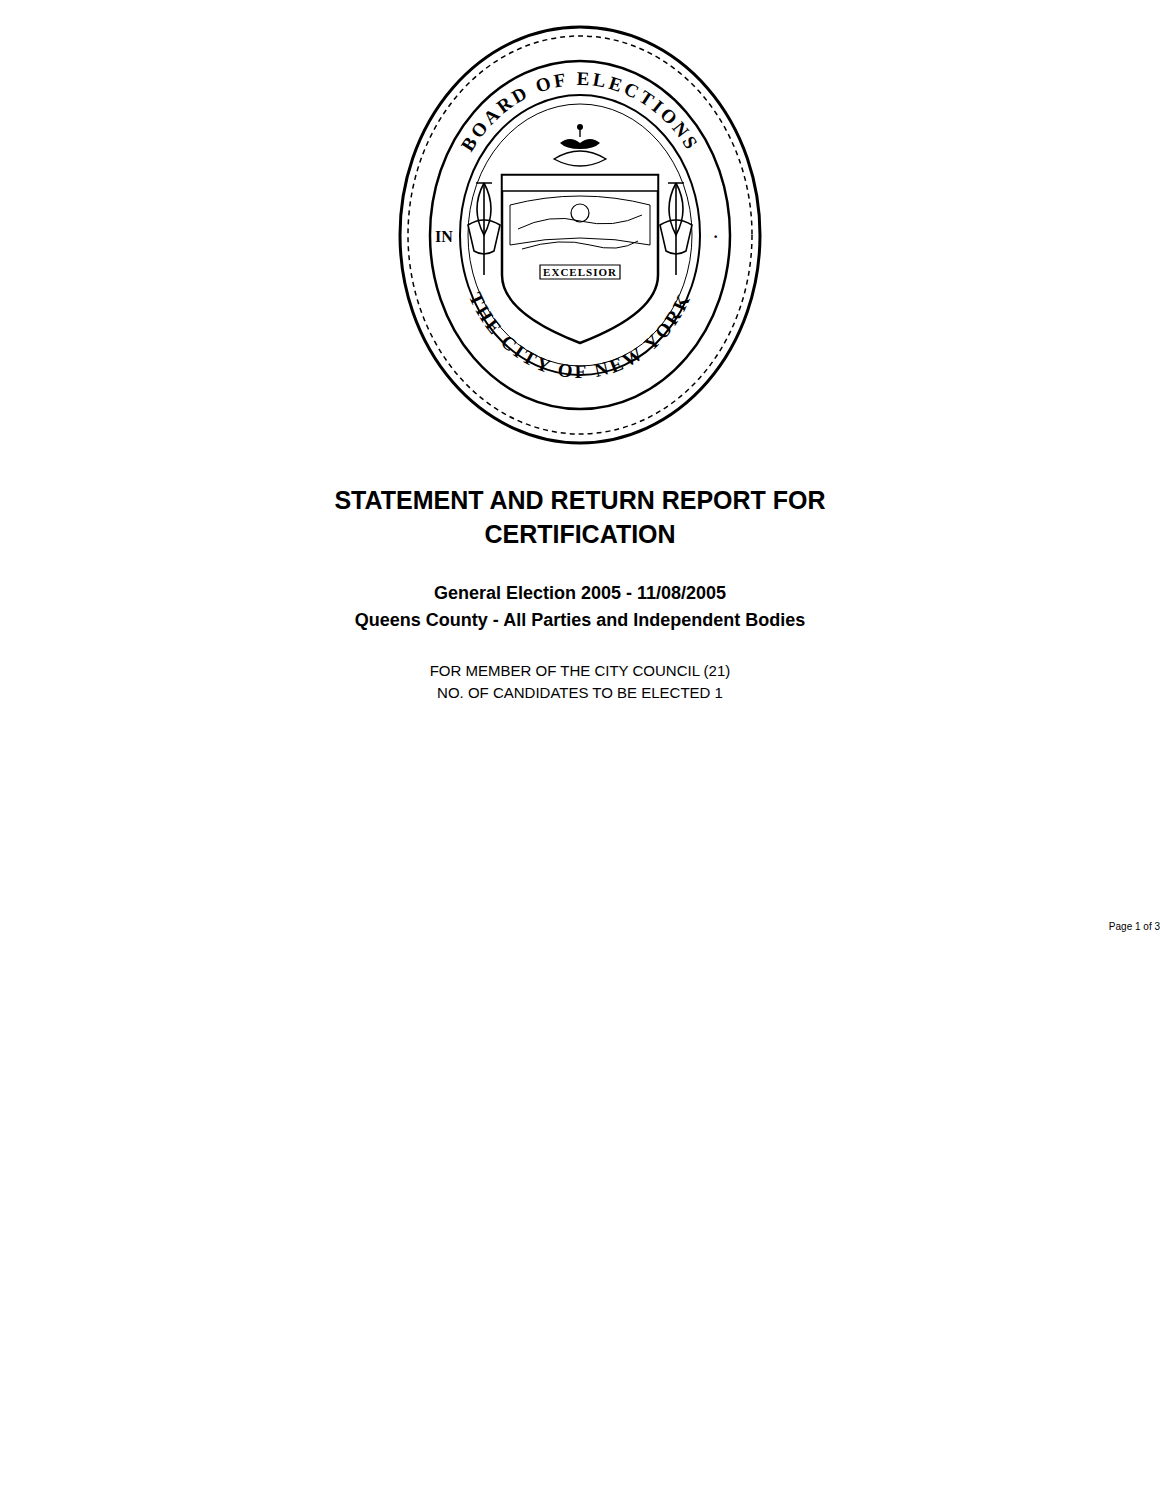BOARD OF ELECTIONS THE CITY OF NEW YORK IN · EXCELSIOR
STATEMENT AND RETURN REPORT FOR
CERTIFICATION
General Election 2005 - 11/08/2005
Queens County - All Parties and Independent Bodies
FOR MEMBER OF THE CITY COUNCIL (21)
NO. OF CANDIDATES TO BE ELECTED 1
Page 1 of 3